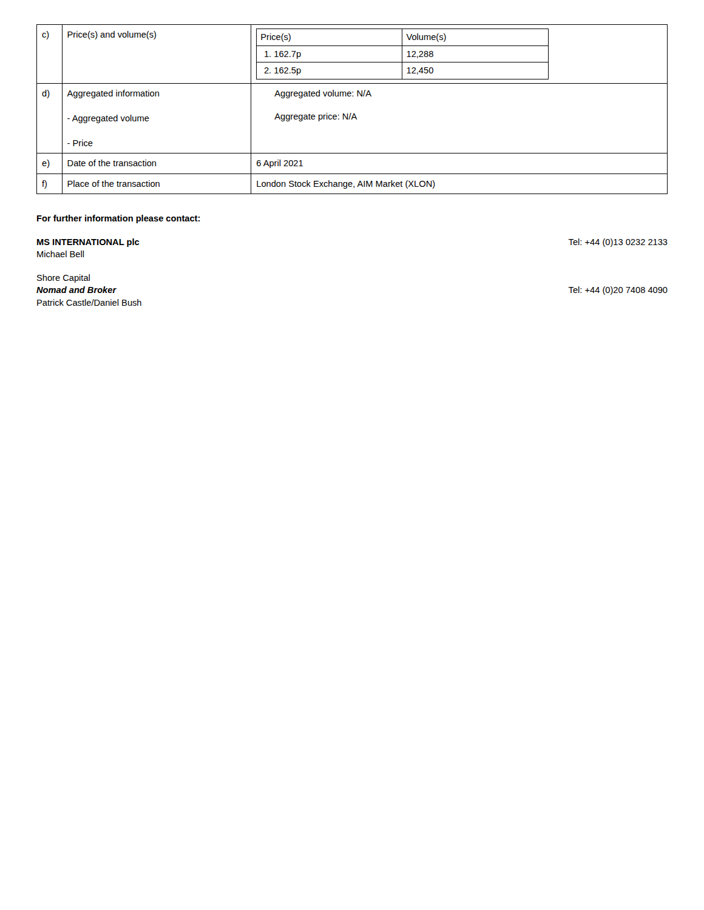| c) | Price(s) and volume(s) | / Price(s) / Volume(s) / / 162.7p / 12,288 / / 162.5p / 12,450 / |
| d) | Aggregated information - Aggregated volume - Price | Aggregated volume: N/A Aggregate price: N/A |
| e) | Date of the transaction | 6 April 2021 |
| f) | Place of the transaction | London Stock Exchange, AIM Market (XLON) |
For further information please contact:
MS INTERNATIONAL plc Tel: +44 (0)13 0232 2133
Michael Bell
Shore Capital
Nomad and Broker Tel: +44 (0)20 7408 4090
Patrick Castle/Daniel Bush